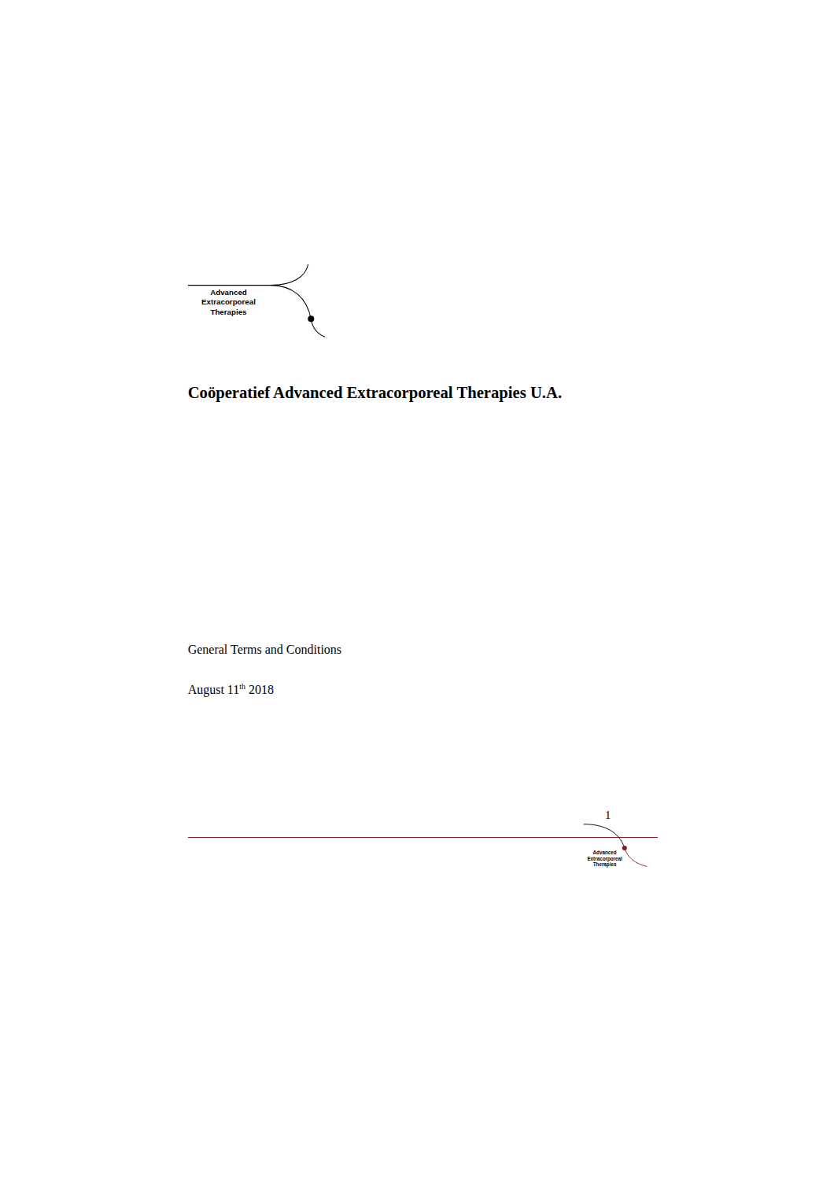Advanced Extracorporeal Therapies
Coöperatief Advanced Extracorporeal Therapies U.A.
General Terms and Conditions
August 11th 2018
1
Advanced Extracorporeal Therapies